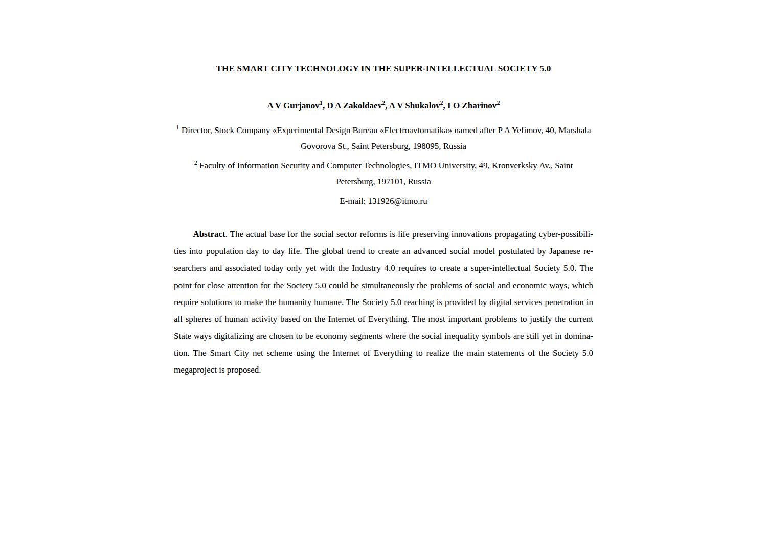The Smart City Technology in the Super-Intellectual Society 5.0
A V Gurjanov1, D A Zakoldaev2, A V Shukalov2, I O Zharinov2
1 Director, Stock Company «Experimental Design Bureau «Electroavtomatika» named after P A Yefimov, 40, Marshala Govorova St., Saint Petersburg, 198095, Russia
2 Faculty of Information Security and Computer Technologies, ITMO University, 49, Kronverksky Av., Saint Petersburg, 197101, Russia
E-mail: 131926@itmo.ru
Abstract. The actual base for the social sector reforms is life preserving innovations propagating cyber-possibilities into population day to day life. The global trend to create an advanced social model postulated by Japanese researchers and associated today only yet with the Industry 4.0 requires to create a super-intellectual Society 5.0. The point for close attention for the Society 5.0 could be simultaneously the problems of social and economic ways, which require solutions to make the humanity humane. The Society 5.0 reaching is provided by digital services penetration in all spheres of human activity based on the Internet of Everything. The most important problems to justify the current State ways digitalizing are chosen to be economy segments where the social inequality symbols are still yet in domination. The Smart City net scheme using the Internet of Everything to realize the main statements of the Society 5.0 megaproject is proposed.